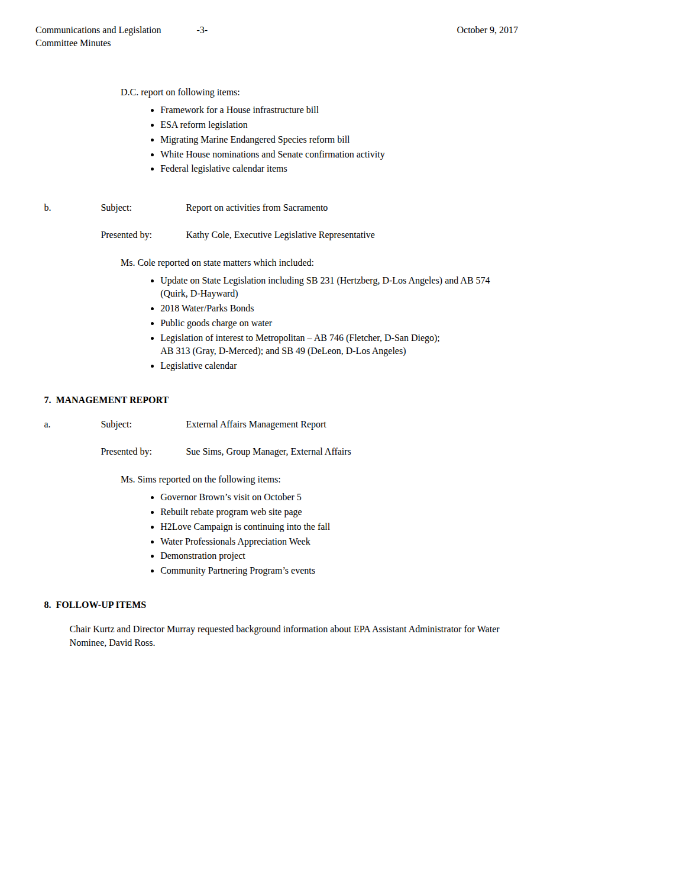Communications and Legislation
Committee Minutes
-3-
October 9, 2017
D.C. report on following items:
Framework for a House infrastructure bill
ESA reform legislation
Migrating Marine Endangered Species reform bill
White House nominations and Senate confirmation activity
Federal legislative calendar items
b.
Subject:
Report on activities from Sacramento
Presented by:
Kathy Cole, Executive Legislative Representative
Ms. Cole reported on state matters which included:
Update on State Legislation including SB 231 (Hertzberg, D-Los Angeles) and AB 574 (Quirk, D-Hayward)
2018 Water/Parks Bonds
Public goods charge on water
Legislation of interest to Metropolitan – AB 746 (Fletcher, D-San Diego);
AB 313 (Gray, D-Merced); and SB 49 (DeLeon, D-Los Angeles)
Legislative calendar
7. MANAGEMENT REPORT
a.
Subject:
External Affairs Management Report
Presented by:
Sue Sims, Group Manager, External Affairs
Ms. Sims reported on the following items:
Governor Brown’s visit on October 5
Rebuilt rebate program web site page
H2Love Campaign is continuing into the fall
Water Professionals Appreciation Week
Demonstration project
Community Partnering Program’s events
8. FOLLOW-UP ITEMS
Chair Kurtz and Director Murray requested background information about EPA Assistant Administrator for Water Nominee, David Ross.